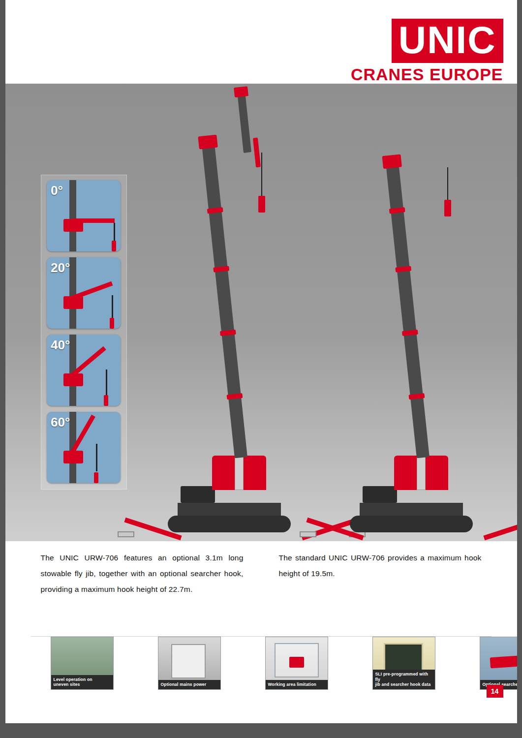UNIC CRANES EUROPE
0°
20°
40°
60°
The UNIC URW-706 features an optional 3.1m long stowable fly jib, together with an optional searcher hook, providing a maximum hook height of 22.7m.
The standard UNIC URW-706 provides a maximum hook height of 19.5m.
Level operation on
uneven sites
Optional mains power
Working area limitation
SLI pre-programmed with fly
jib and searcher hook data
Optional searcher hook
14